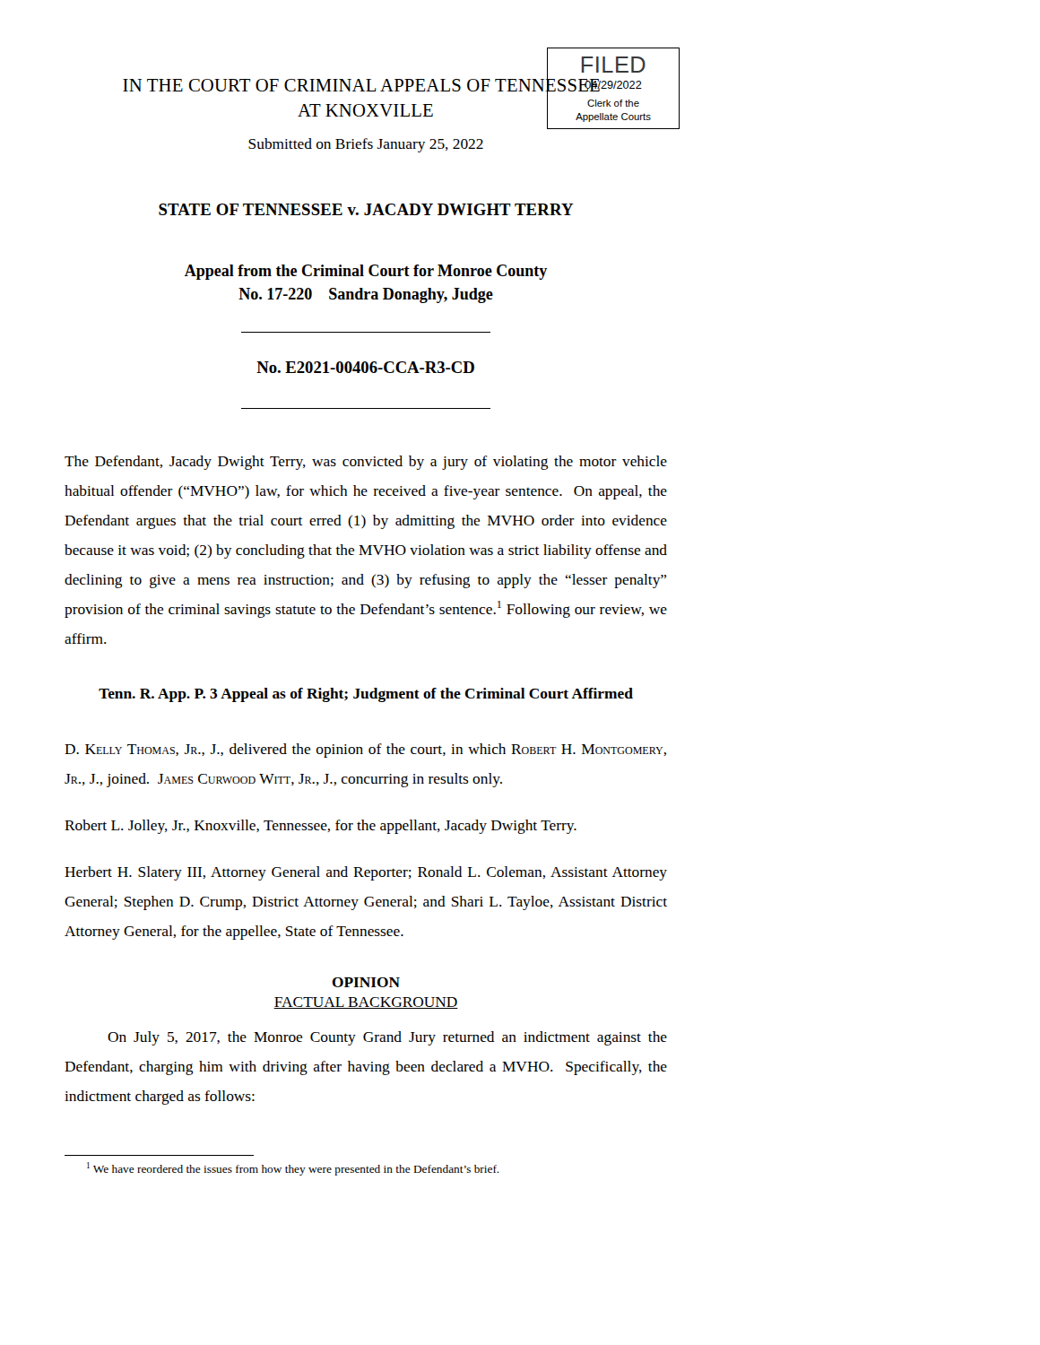FILED 04/29/2022 Clerk of the
Appellate Courts
IN THE COURT OF CRIMINAL APPEALS OF TENNESSEE AT KNOXVILLE Submitted on Briefs January 25, 2022
STATE OF TENNESSEE v. JACADY DWIGHT TERRY
Appeal from the Criminal Court for Monroe County No. 17-220 Sandra Donaghy, Judge
No. E2021-00406-CCA-R3-CD
The Defendant, Jacady Dwight Terry, was convicted by a jury of violating the motor vehicle habitual offender (“MVHO”) law, for which he received a five-year sentence. On appeal, the Defendant argues that the trial court erred (1) by admitting the MVHO order into evidence because it was void; (2) by concluding that the MVHO violation was a strict liability offense and declining to give a mens rea instruction; and (3) by refusing to apply the “lesser penalty” provision of the criminal savings statute to the Defendant’s sentence.1 Following our review, we affirm.
Tenn. R. App. P. 3 Appeal as of Right; Judgment of the Criminal Court Affirmed
D. Kelly Thomas, Jr., J., delivered the opinion of the court, in which Robert H. Montgomery, Jr., J., joined. James Curwood Witt, Jr., J., concurring in results only.
Robert L. Jolley, Jr., Knoxville, Tennessee, for the appellant, Jacady Dwight Terry.
Herbert H. Slatery III, Attorney General and Reporter; Ronald L. Coleman, Assistant Attorney General; Stephen D. Crump, District Attorney General; and Shari L. Tayloe, Assistant District Attorney General, for the appellee, State of Tennessee.
OPINION FACTUAL BACKGROUND
On July 5, 2017, the Monroe County Grand Jury returned an indictment against the Defendant, charging him with driving after having been declared a MVHO. Specifically, the indictment charged as follows:
1 We have reordered the issues from how they were presented in the Defendant’s brief.